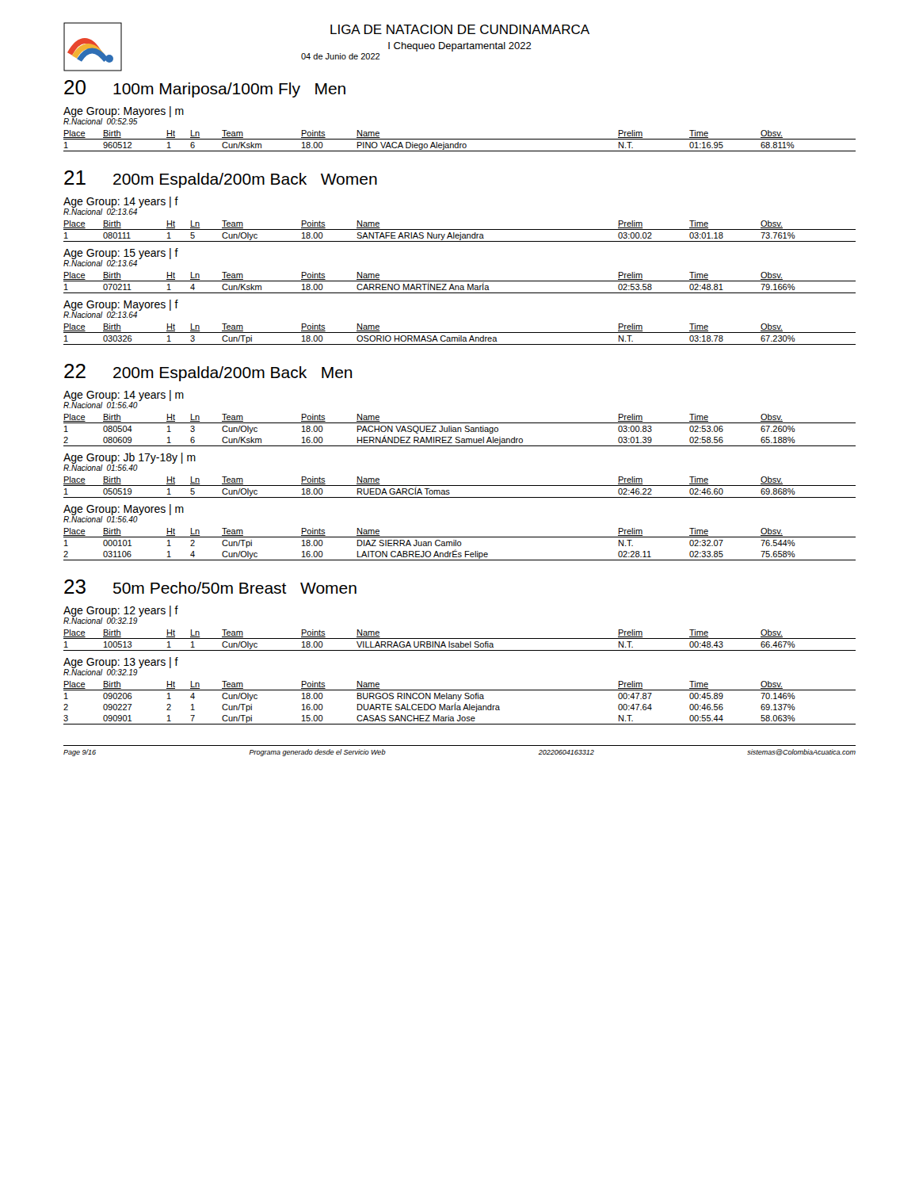LIGA DE NATACION DE CUNDINAMARCA
I Chequeo Departamental 2022
04 de Junio de 2022
20100m Mariposa/100m Fly Men
Age Group: Mayores | m
R.Nacional 00:52.95
| Place | Birth | Ht | Ln | Team | Points | Name | Prelim | Time | Obsv. |
| --- | --- | --- | --- | --- | --- | --- | --- | --- | --- |
| 1 | 960512 | 1 | 6 | Cun/Kskm | 18.00 | PINO VACA Diego Alejandro | N.T. | 01:16.95 | 68.811% |
21200m Espalda/200m Back Women
Age Group: 14 years | f
R.Nacional 02:13.64
| Place | Birth | Ht | Ln | Team | Points | Name | Prelim | Time | Obsv. |
| --- | --- | --- | --- | --- | --- | --- | --- | --- | --- |
| 1 | 080111 | 1 | 5 | Cun/Olyc | 18.00 | SANTAFE ARIAS Nury Alejandra | 03:00.02 | 03:01.18 | 73.761% |
Age Group: 15 years | f
R.Nacional 02:13.64
| Place | Birth | Ht | Ln | Team | Points | Name | Prelim | Time | Obsv. |
| --- | --- | --- | --- | --- | --- | --- | --- | --- | --- |
| 1 | 070211 | 1 | 4 | Cun/Kskm | 18.00 | CARRENO MARTÍNEZ Ana MarÍa | 02:53.58 | 02:48.81 | 79.166% |
Age Group: Mayores | f
R.Nacional 02:13.64
| Place | Birth | Ht | Ln | Team | Points | Name | Prelim | Time | Obsv. |
| --- | --- | --- | --- | --- | --- | --- | --- | --- | --- |
| 1 | 030326 | 1 | 3 | Cun/Tpi | 18.00 | OSORIO HORMASA Camila Andrea | N.T. | 03:18.78 | 67.230% |
22200m Espalda/200m Back Men
Age Group: 14 years | m
R.Nacional 01:56.40
| Place | Birth | Ht | Ln | Team | Points | Name | Prelim | Time | Obsv. |
| --- | --- | --- | --- | --- | --- | --- | --- | --- | --- |
| 1 | 080504 | 1 | 3 | Cun/Olyc | 18.00 | PACHON VASQUEZ Julian Santiago | 03:00.83 | 02:53.06 | 67.260% |
| 2 | 080609 | 1 | 6 | Cun/Kskm | 16.00 | HERNÁNDEZ RAMIREZ Samuel Alejandro | 03:01.39 | 02:58.56 | 65.188% |
Age Group: Jb 17y-18y | m
R.Nacional 01:56.40
| Place | Birth | Ht | Ln | Team | Points | Name | Prelim | Time | Obsv. |
| --- | --- | --- | --- | --- | --- | --- | --- | --- | --- |
| 1 | 050519 | 1 | 5 | Cun/Olyc | 18.00 | RUEDA GARCÍA Tomas | 02:46.22 | 02:46.60 | 69.868% |
Age Group: Mayores | m
R.Nacional 01:56.40
| Place | Birth | Ht | Ln | Team | Points | Name | Prelim | Time | Obsv. |
| --- | --- | --- | --- | --- | --- | --- | --- | --- | --- |
| 1 | 000101 | 1 | 2 | Cun/Tpi | 18.00 | DIAZ SIERRA Juan Camilo | N.T. | 02:32.07 | 76.544% |
| 2 | 031106 | 1 | 4 | Cun/Olyc | 16.00 | LAITON CABREJO AndrÉs Felipe | 02:28.11 | 02:33.85 | 75.658% |
2350m Pecho/50m Breast Women
Age Group: 12 years | f
R.Nacional 00:32.19
| Place | Birth | Ht | Ln | Team | Points | Name | Prelim | Time | Obsv. |
| --- | --- | --- | --- | --- | --- | --- | --- | --- | --- |
| 1 | 100513 | 1 | 1 | Cun/Olyc | 18.00 | VILLARRAGA URBINA Isabel Sofia | N.T. | 00:48.43 | 66.467% |
Age Group: 13 years | f
R.Nacional 00:32.19
| Place | Birth | Ht | Ln | Team | Points | Name | Prelim | Time | Obsv. |
| --- | --- | --- | --- | --- | --- | --- | --- | --- | --- |
| 1 | 090206 | 1 | 4 | Cun/Olyc | 18.00 | BURGOS RINCON Melany Sofia | 00:47.87 | 00:45.89 | 70.146% |
| 2 | 090227 | 2 | 1 | Cun/Tpi | 16.00 | DUARTE SALCEDO MarÍa Alejandra | 00:47.64 | 00:46.56 | 69.137% |
| 3 | 090901 | 1 | 7 | Cun/Tpi | 15.00 | CASAS SANCHEZ Maria Jose | N.T. | 00:55.44 | 58.063% |
Page 9/16 Programa generado desde el Servicio Web 20220604163312 sistemas@ColombiaAcuatica.com